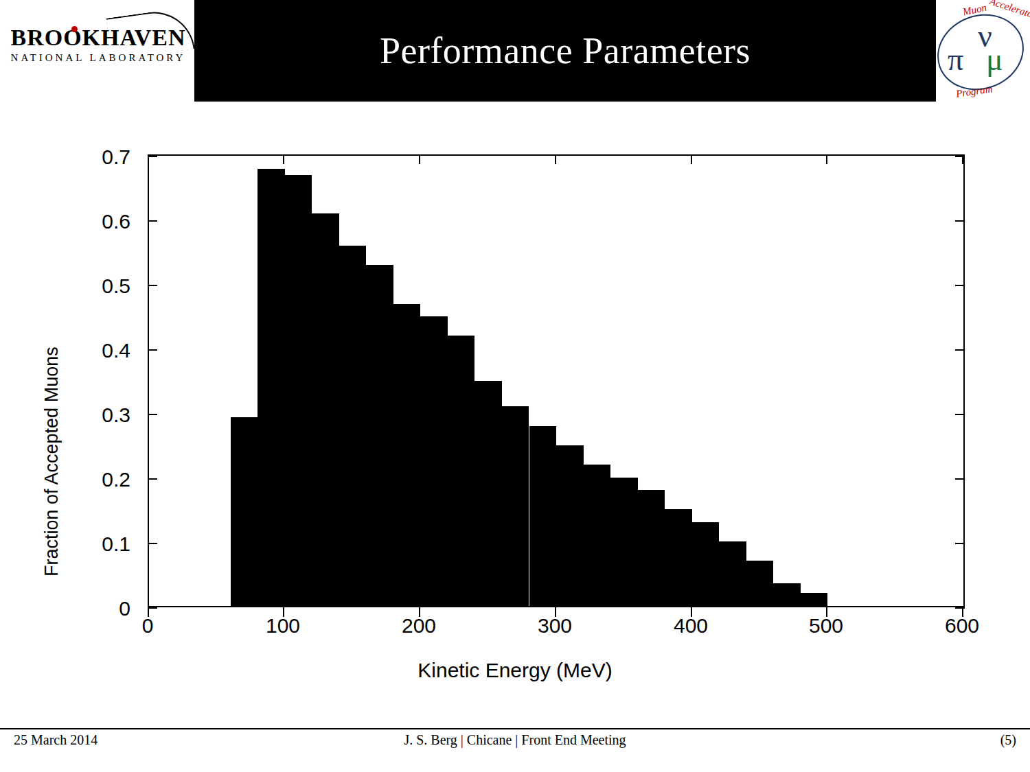Performance Parameters
BROOKHAVEN
NATIONAL LABORATORY
Muon
Accelerator
ν
π
μ
Program
Fraction of Accepted Muons
0
0.1
0.2
0.3
0.4
0.5
0.6
0.7
0
100
200
300
400
500
600
Kinetic Energy (MeV)
25 March 2014
J. S. Berg | Chicane | Front End Meeting
(5)